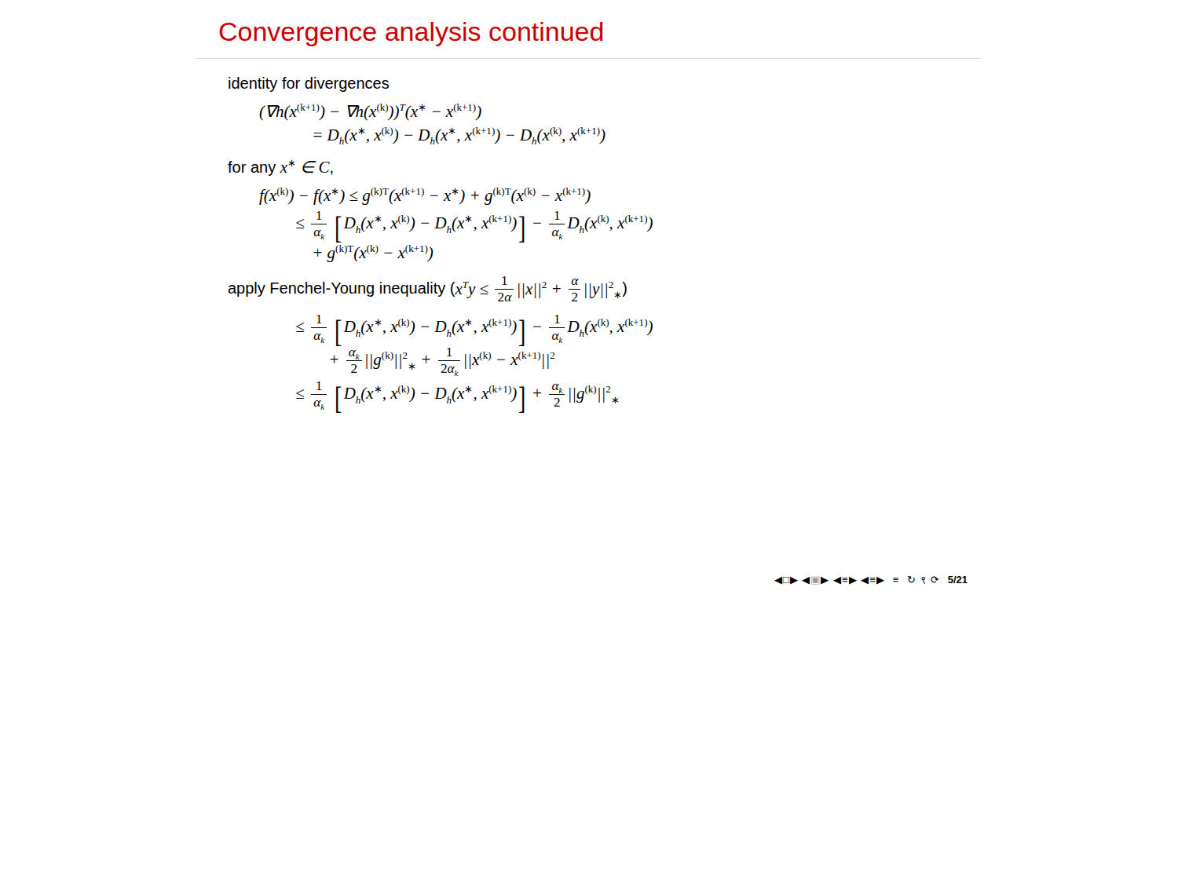Convergence analysis continued
identity for divergences
(∇h(x(k+1)) − ∇h(x(k)))T(x∗ − x(k+1))
= Dh(x∗, x(k)) − Dh(x∗, x(k+1)) − Dh(x(k), x(k+1))
for any x∗ ∈ C,
f(x(k)) − f(x∗) ≤ g(k)T(x(k+1) − x∗) + g(k)T(x(k) − x(k+1))
≤ 1 αk [Dh(x∗, x(k)) − Dh(x∗, x(k+1))] − 1 αk Dh(x(k), x(k+1))
+ g(k)T(x(k) − x(k+1))
apply Fenchel-Young inequality (xTy ≤ 12α||x||2 + α 2||y||2∗)
≤ 1 αk [Dh(x∗, x(k)) − Dh(x∗, x(k+1))] − 1 αk Dh(x(k), x(k+1))
+ αk 2||g(k)||2∗ + 12αk||x(k) − x(k+1)||2
≤ 1 αk [Dh(x∗, x(k)) − Dh(x∗, x(k+1))] + αk 2||g(k)||2∗
◀□▶ ◀▣▶ ◀≡▶ ◀≡▶ ≡ ↻ ९ ⟳ 5/21